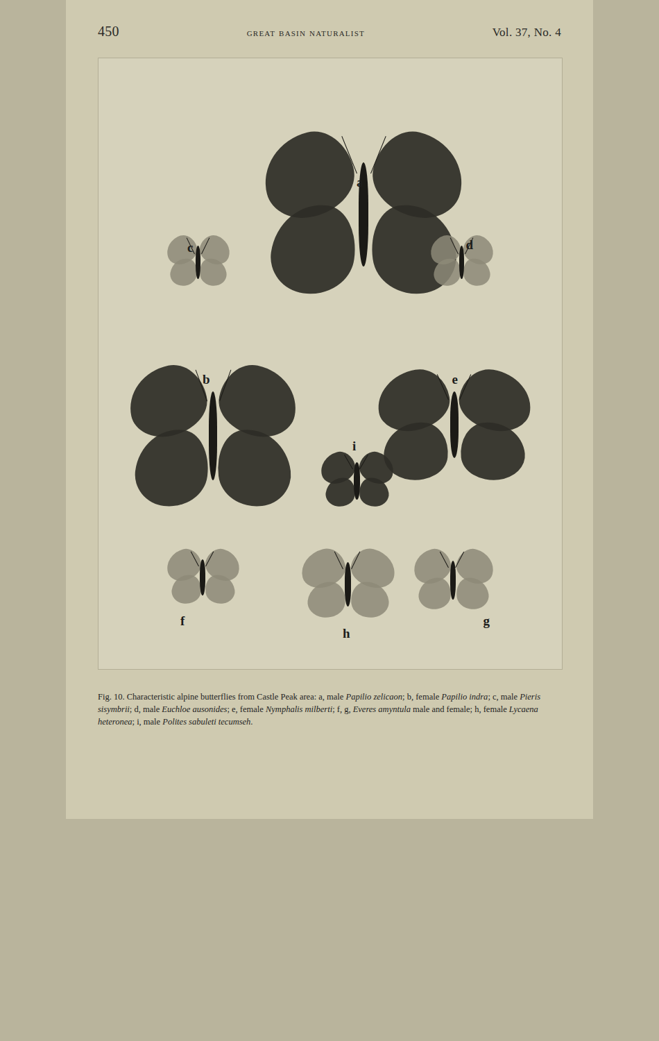450 Great Basin Naturalist Vol. 37, No. 4
a b c d e f g h i
Fig. 10. Characteristic alpine butterflies from Castle Peak area: a, male Papilio zelicaon; b, female Papilio indra; c, male Pieris sisymbrii; d, male Euchloe ausonides; e, female Nymphalis milberti; f, g, Everes amyntula male and female; h, female Lycaena heteronea; i, male Polites sabuleti tecumseh.